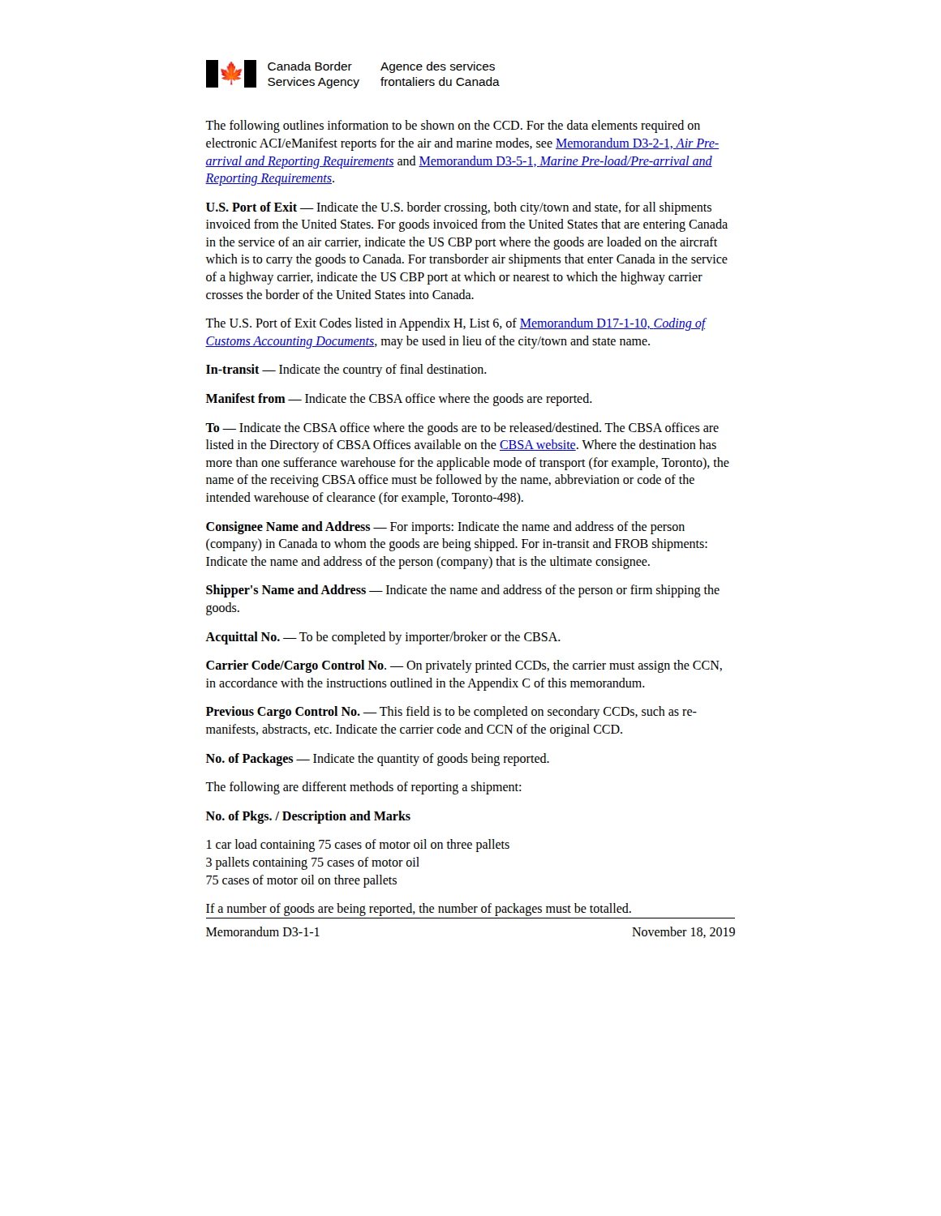🍁
Canada Border
Services Agency Agence des services
frontaliers du Canada
The following outlines information to be shown on the CCD. For the data elements required on electronic ACI/eManifest reports for the air and marine modes, see Memorandum D3-2-1, Air Pre-arrival and Reporting Requirements and Memorandum D3-5-1, Marine Pre-load/Pre-arrival and Reporting Requirements.
U.S. Port of Exit — Indicate the U.S. border crossing, both city/town and state, for all shipments invoiced from the United States. For goods invoiced from the United States that are entering Canada in the service of an air carrier, indicate the US CBP port where the goods are loaded on the aircraft which is to carry the goods to Canada. For transborder air shipments that enter Canada in the service of a highway carrier, indicate the US CBP port at which or nearest to which the highway carrier crosses the border of the United States into Canada.
The U.S. Port of Exit Codes listed in Appendix H, List 6, of Memorandum D17-1-10, Coding of Customs Accounting Documents, may be used in lieu of the city/town and state name.
In-transit — Indicate the country of final destination.
Manifest from — Indicate the CBSA office where the goods are reported.
To — Indicate the CBSA office where the goods are to be released/destined. The CBSA offices are listed in the Directory of CBSA Offices available on the CBSA website. Where the destination has more than one sufferance warehouse for the applicable mode of transport (for example, Toronto), the name of the receiving CBSA office must be followed by the name, abbreviation or code of the intended warehouse of clearance (for example, Toronto-498).
Consignee Name and Address — For imports: Indicate the name and address of the person (company) in Canada to whom the goods are being shipped. For in-transit and FROB shipments: Indicate the name and address of the person (company) that is the ultimate consignee.
Shipper's Name and Address — Indicate the name and address of the person or firm shipping the goods.
Acquittal No. — To be completed by importer/broker or the CBSA.
Carrier Code/Cargo Control No. — On privately printed CCDs, the carrier must assign the CCN, in accordance with the instructions outlined in the Appendix C of this memorandum.
Previous Cargo Control No. — This field is to be completed on secondary CCDs, such as re-manifests, abstracts, etc. Indicate the carrier code and CCN of the original CCD.
No. of Packages — Indicate the quantity of goods being reported.
The following are different methods of reporting a shipment:
No. of Pkgs. / Description and Marks
1 car load containing 75 cases of motor oil on three pallets
3 pallets containing 75 cases of motor oil
75 cases of motor oil on three pallets
If a number of goods are being reported, the number of packages must be totalled.
Memorandum D3-1-1 November 18, 2019